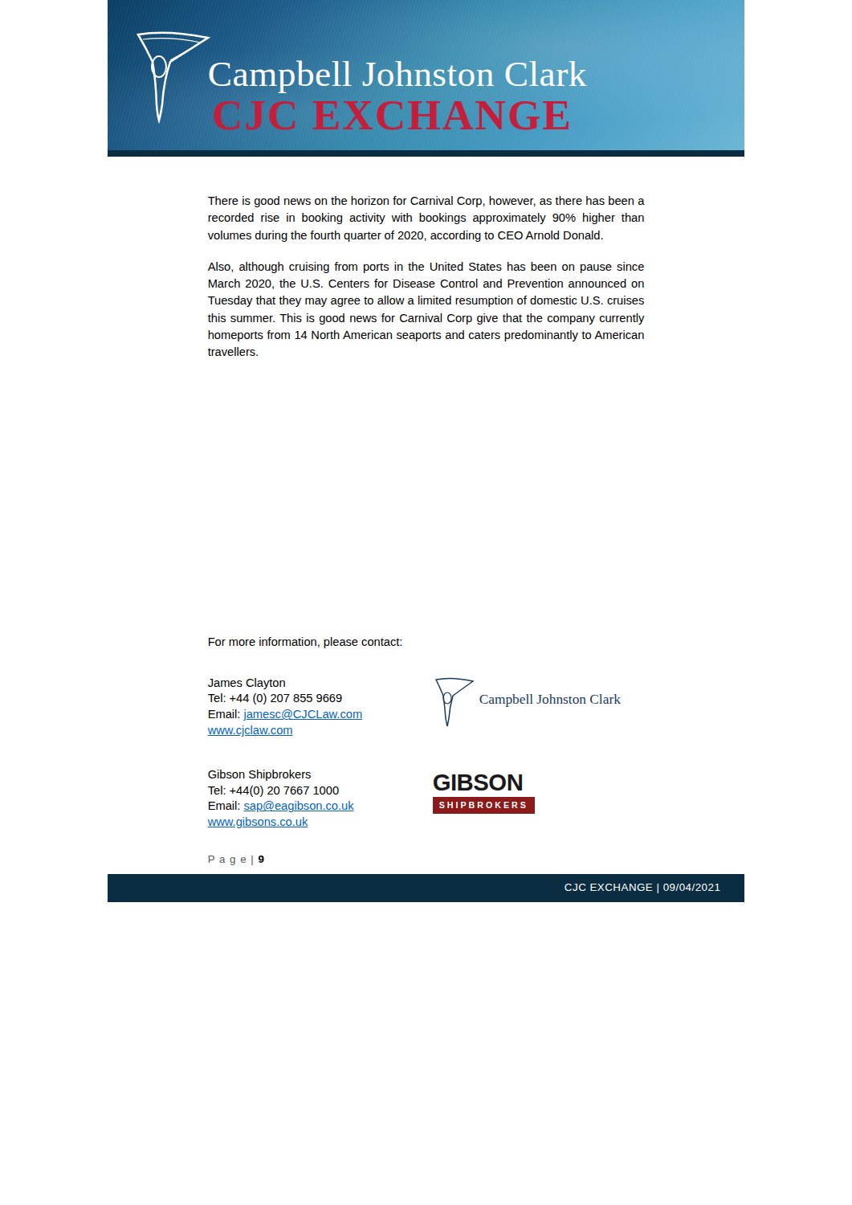Campbell Johnston Clark
CJC EXCHANGE
There is good news on the horizon for Carnival Corp, however, as there has been a recorded rise in booking activity with bookings approximately 90% higher than volumes during the fourth quarter of 2020, according to CEO Arnold Donald.
Also, although cruising from ports in the United States has been on pause since March 2020, the U.S. Centers for Disease Control and Prevention announced on Tuesday that they may agree to allow a limited resumption of domestic U.S. cruises this summer. This is good news for Carnival Corp give that the company currently homeports from 14 North American seaports and caters predominantly to American travellers.
For more information, please contact:
James Clayton
Tel: +44 (0) 207 855 9669
Email: jamesc@CJCLaw.com
www.cjclaw.com
Campbell Johnston Clark
Gibson Shipbrokers
Tel: +44(0) 20 7667 1000
Email: sap@eagibson.co.uk
www.gibsons.co.uk
GIBSON
SHIPBROKERS
P a g e | 9
CJC EXCHANGE | 09/04/2021